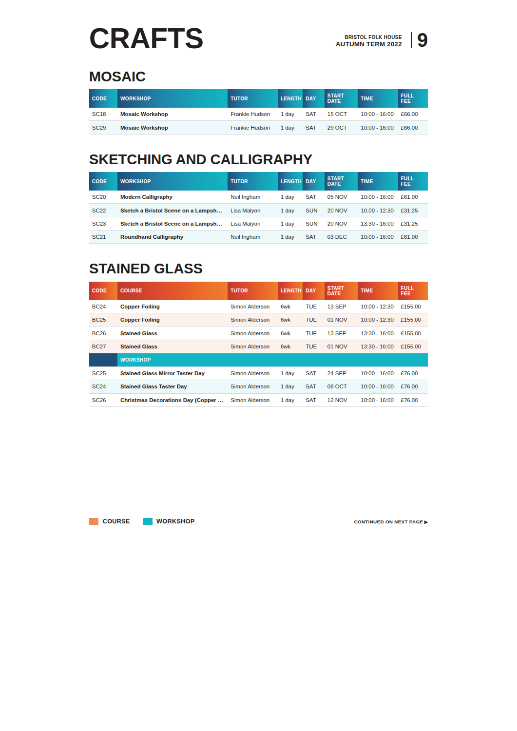Crafts
Bristol Folk House
Autumn Term 2022
9
Mosaic
| Code | Workshop | Tutor | Length | Day | Start Date | Time | Full Fee |
| --- | --- | --- | --- | --- | --- | --- | --- |
| SC18 | Mosaic Workshop | Frankie Hudson | 1 day | SAT | 15 OCT | 10:00 - 16:00 | £66.00 |
| SC29 | Mosaic Workshop | Frankie Hudson | 1 day | SAT | 29 OCT | 10:00 - 16:00 | £66.00 |
Sketching and Calligraphy
| Code | Workshop | Tutor | Length | Day | Start Date | Time | Full Fee |
| --- | --- | --- | --- | --- | --- | --- | --- |
| SC20 | Modern Calligraphy | Neil Ingham | 1 day | SAT | 05 NOV | 10:00 - 16:00 | £61.00 |
| SC22 | Sketch a Bristol Scene on a Lampshade | Lisa Malyon | 1 day | SUN | 20 NOV | 10.00 - 12:30 | £31.25 |
| SC23 | Sketch a Bristol Scene on a Lampshade | Lisa Malyon | 1 day | SUN | 20 NOV | 13:30 - 16:00 | £31.25 |
| SC21 | Roundhand Calligraphy | Neil Ingham | 1 day | SAT | 03 DEC | 10:00 - 16:00 | £61.00 |
Stained Glass
| Code | Course | Tutor | Length | Day | Start Date | Time | Full Fee |
| --- | --- | --- | --- | --- | --- | --- | --- |
| BC24 | Copper Foiling | Simon Alderson | 6wk | TUE | 13 SEP | 10:00 - 12:30 | £155.00 |
| BC25 | Copper Foiling | Simon Alderson | 6wk | TUE | 01 NOV | 10:00 - 12:30 | £155.00 |
| BC26 | Stained Glass | Simon Alderson | 6wk | TUE | 13 SEP | 13:30 - 16:00 | £155.00 |
| BC27 | Stained Glass | Simon Alderson | 6wk | TUE | 01 NOV | 13:30 - 16:00 | £155.00 |
| | Workshop |
| SC25 | Stained Glass Mirror Taster Day | Simon Alderson | 1 day | SAT | 24 SEP | 10:00 - 16:00 | £76.00 |
| SC24 | Stained Glass Taster Day | Simon Alderson | 1 day | SAT | 08 OCT | 10:00 - 16:00 | £76.00 |
| SC26 | Christmas Decorations Day (Copper Foiling) | Simon Alderson | 1 day | SAT | 12 NOV | 10:00 - 16:00 | £76.00 |
Course Workshop
Continued on next page